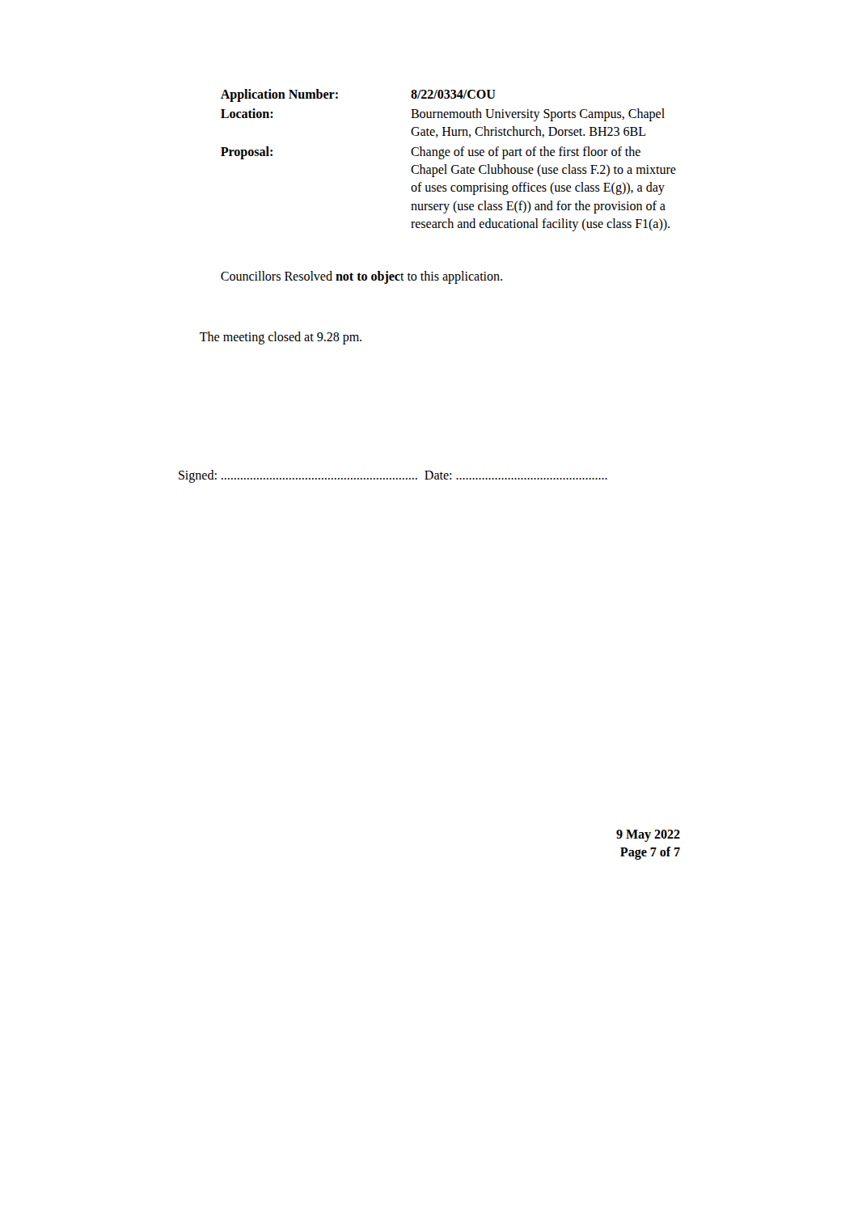| Application Number: | 8/22/0334/COU |
| Location: | Bournemouth University Sports Campus, Chapel Gate, Hurn, Christchurch, Dorset. BH23 6BL |
| Proposal: | Change of use of part of the first floor of the Chapel Gate Clubhouse (use class F.2) to a mixture of uses comprising offices (use class E(g)), a day nursery (use class E(f)) and for the provision of a research and educational facility (use class F1(a)). |
Councillors Resolved not to object to this application.
The meeting closed at 9.28 pm.
Signed: ............................................................. Date: ...............................................
9 May 2022
Page 7 of 7